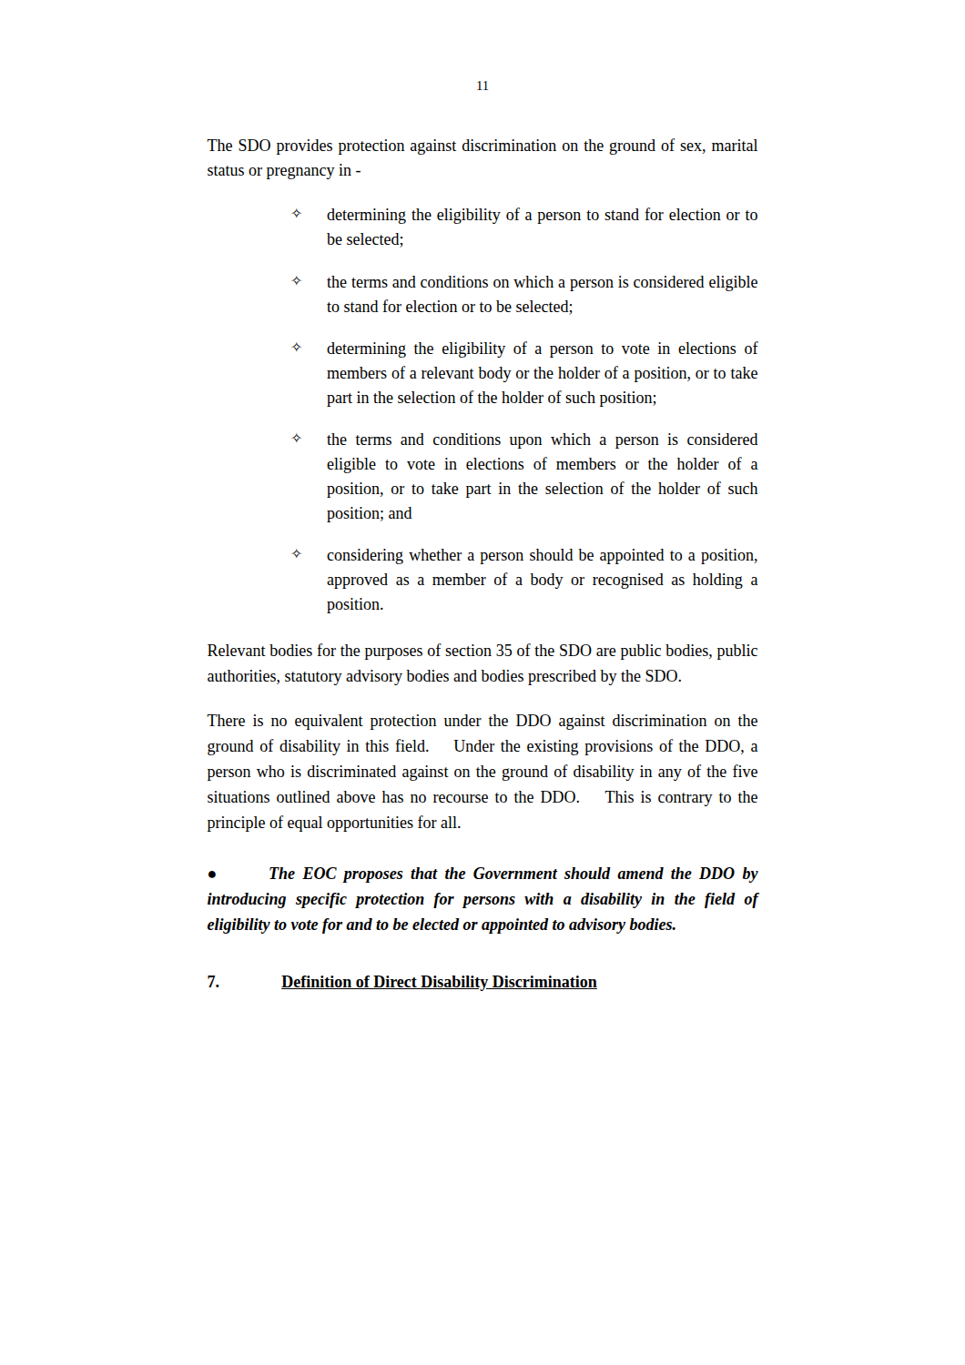11
The SDO provides protection against discrimination on the ground of sex, marital status or pregnancy in -
determining the eligibility of a person to stand for election or to be selected;
the terms and conditions on which a person is considered eligible to stand for election or to be selected;
determining the eligibility of a person to vote in elections of members of a relevant body or the holder of a position, or to take part in the selection of the holder of such position;
the terms and conditions upon which a person is considered eligible to vote in elections of members or the holder of a position, or to take part in the selection of the holder of such position; and
considering whether a person should be appointed to a position, approved as a member of a body or recognised as holding a position.
Relevant bodies for the purposes of section 35 of the SDO are public bodies, public authorities, statutory advisory bodies and bodies prescribed by the SDO.
There is no equivalent protection under the DDO against discrimination on the ground of disability in this field. Under the existing provisions of the DDO, a person who is discriminated against on the ground of disability in any of the five situations outlined above has no recourse to the DDO. This is contrary to the principle of equal opportunities for all.
●The EOC proposes that the Government should amend the DDO by introducing specific protection for persons with a disability in the field of eligibility to vote for and to be elected or appointed to advisory bodies.
7. Definition of Direct Disability Discrimination